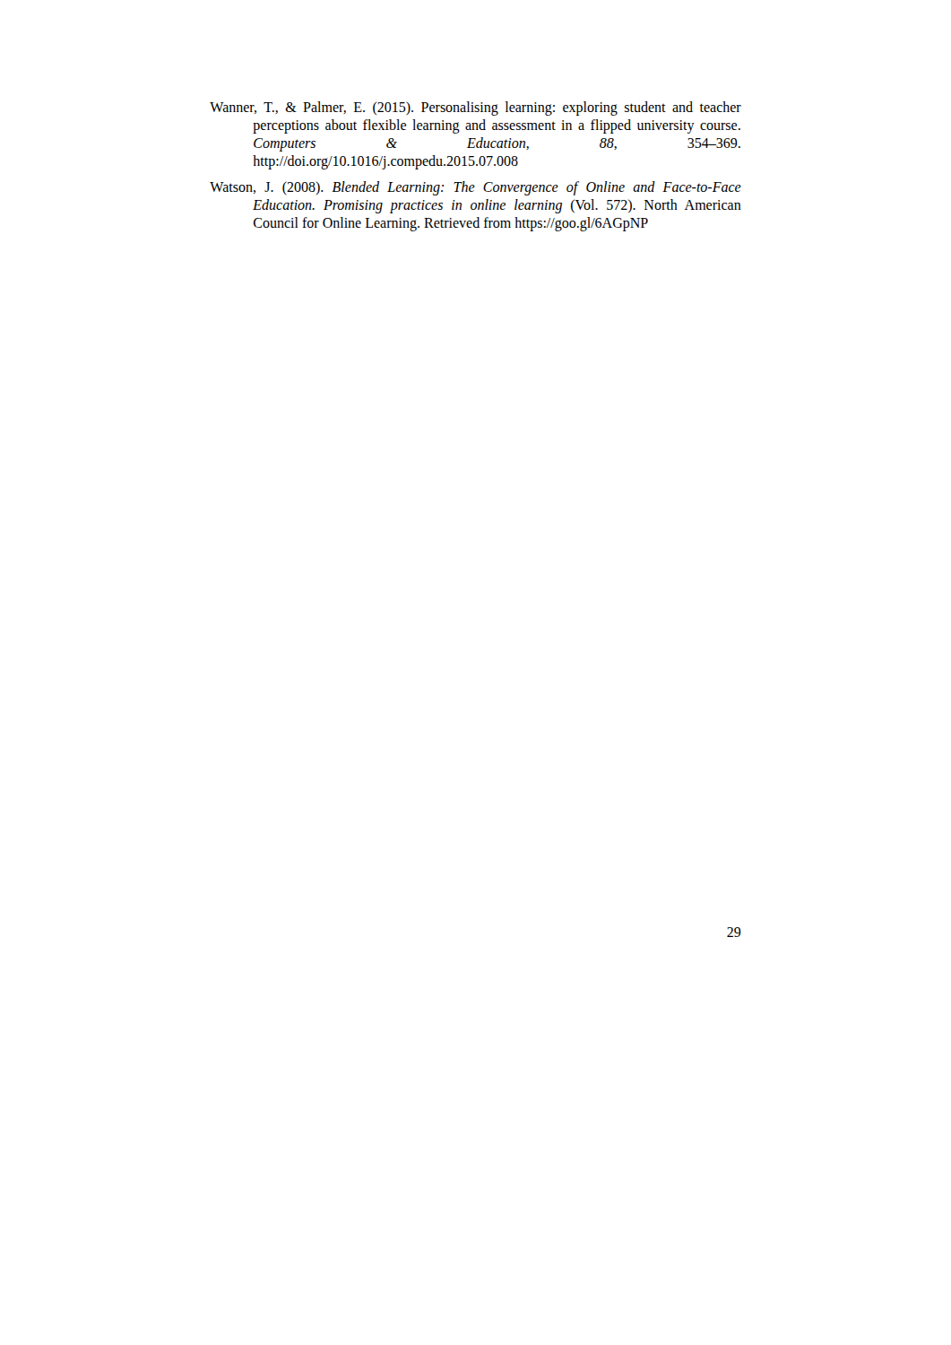Wanner, T., & Palmer, E. (2015). Personalising learning: exploring student and teacher perceptions about flexible learning and assessment in a flipped university course. Computers & Education, 88, 354–369. http://doi.org/10.1016/j.compedu.2015.07.008
Watson, J. (2008). Blended Learning: The Convergence of Online and Face-to-Face Education. Promising practices in online learning (Vol. 572). North American Council for Online Learning. Retrieved from https://goo.gl/6AGpNP
29